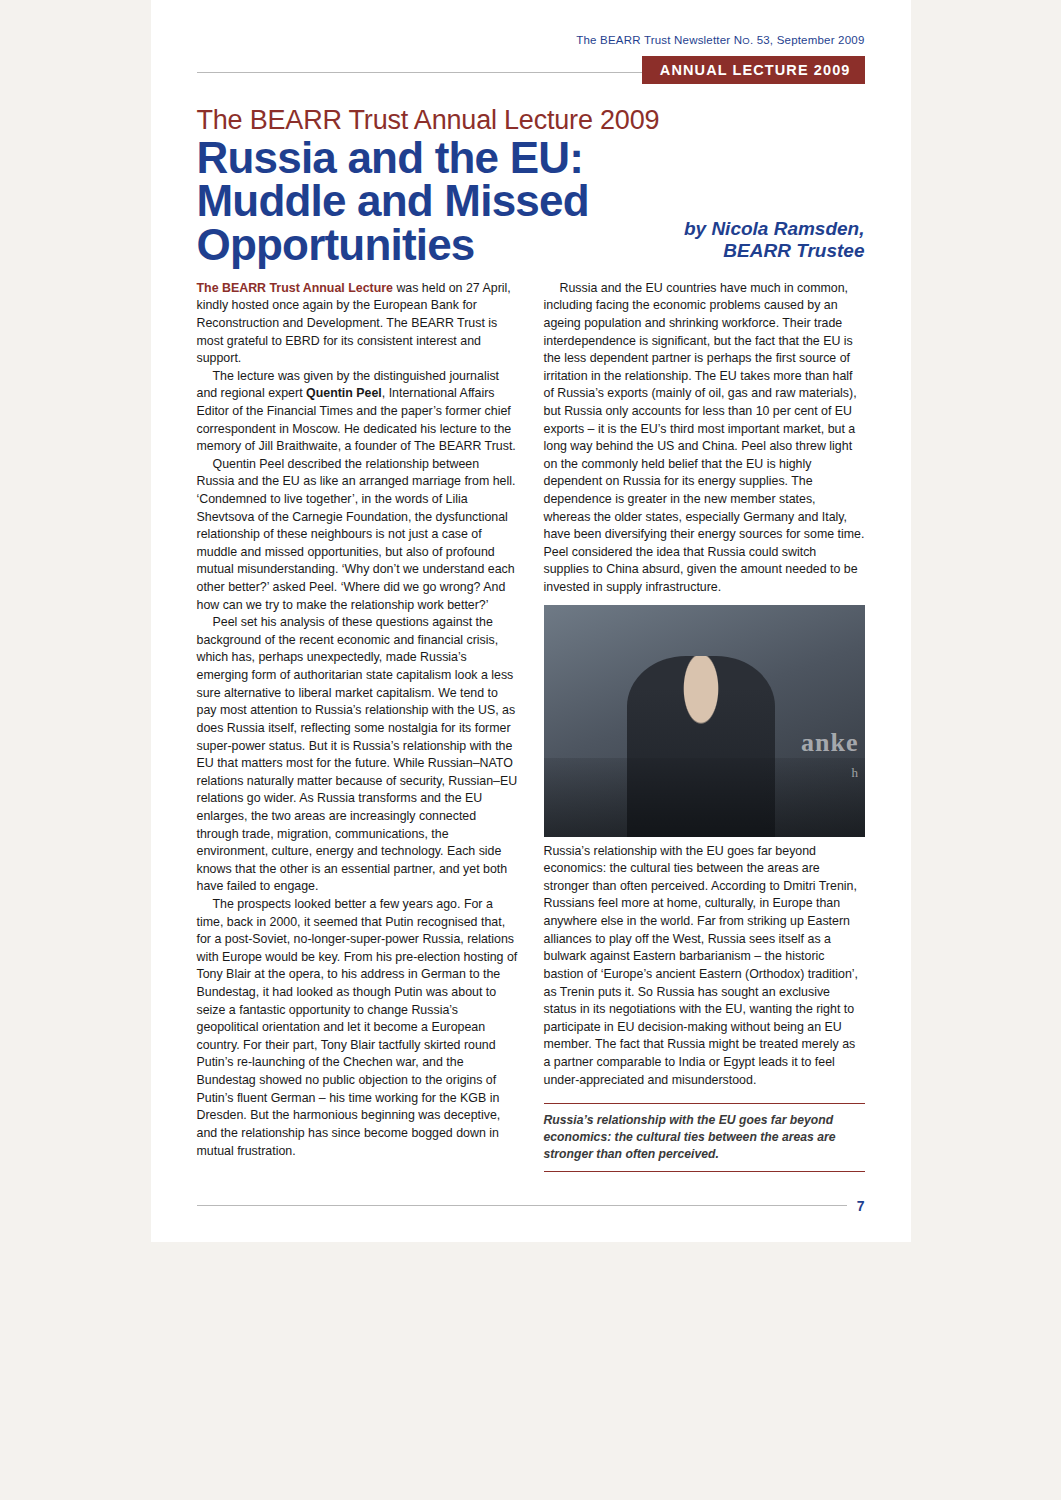The BEARR Trust Newsletter NO. 53, September 2009
Annual Lecture 2009
The BEARR Trust Annual Lecture 2009
Russia and the EU: Muddle and Missed Opportunities
by Nicola Ramsden,
BEARR Trustee
The BEARR Trust Annual Lecture was held on 27 April, kindly hosted once again by the European Bank for Reconstruction and Development. The BEARR Trust is most grateful to EBRD for its consistent interest and support.
The lecture was given by the distinguished journalist and regional expert Quentin Peel, International Affairs Editor of the Financial Times and the paper’s former chief correspondent in Moscow. He dedicated his lecture to the memory of Jill Braithwaite, a founder of The BEARR Trust.
Quentin Peel described the relationship between Russia and the EU as like an arranged marriage from hell. ‘Condemned to live together’, in the words of Lilia Shevtsova of the Carnegie Foundation, the dysfunctional relationship of these neighbours is not just a case of muddle and missed opportunities, but also of profound mutual misunderstanding. ‘Why don’t we understand each other better?’ asked Peel. ‘Where did we go wrong? And how can we try to make the relationship work better?’
Peel set his analysis of these questions against the background of the recent economic and financial crisis, which has, perhaps unexpectedly, made Russia’s emerging form of authoritarian state capitalism look a less sure alternative to liberal market capitalism. We tend to pay most attention to Russia’s relationship with the US, as does Russia itself, reflecting some nostalgia for its former super-power status. But it is Russia’s relationship with the EU that matters most for the future. While Russian–NATO relations naturally matter because of security, Russian–EU relations go wider. As Russia transforms and the EU enlarges, the two areas are increasingly connected through trade, migration, communications, the environment, culture, energy and technology. Each side knows that the other is an essential partner, and yet both have failed to engage.
The prospects looked better a few years ago. For a time, back in 2000, it seemed that Putin recognised that, for a post-Soviet, no-longer-super-power Russia, relations with Europe would be key. From his pre-election hosting of Tony Blair at the opera, to his address in German to the Bundestag, it had looked as though Putin was about to seize a fantastic opportunity to change Russia’s geopolitical orientation and let it become a European country. For their part, Tony Blair tactfully skirted round Putin’s re-launching of the Chechen war, and the Bundestag showed no public objection to the origins of Putin’s fluent German – his time working for the KGB in Dresden. But the harmonious beginning was deceptive, and the relationship has since become bogged down in mutual frustration.
Russia and the EU countries have much in common, including facing the economic problems caused by an ageing population and shrinking workforce. Their trade interdependence is significant, but the fact that the EU is the less dependent partner is perhaps the first source of irritation in the relationship. The EU takes more than half of Russia’s exports (mainly of oil, gas and raw materials), but Russia only accounts for less than 10 per cent of EU exports – it is the EU’s third most important market, but a long way behind the US and China. Peel also threw light on the commonly held belief that the EU is highly dependent on Russia for its energy supplies. The dependence is greater in the new member states, whereas the older states, especially Germany and Italy, have been diversifying their energy sources for some time. Peel considered the idea that Russia could switch supplies to China absurd, given the amount needed to be invested in supply infrastructure.
ankeh
Russia’s relationship with the EU goes far beyond economics: the cultural ties between the areas are stronger than often perceived. According to Dmitri Trenin, Russians feel more at home, culturally, in Europe than anywhere else in the world. Far from striking up Eastern alliances to play off the West, Russia sees itself as a bulwark against Eastern barbarianism – the historic bastion of ‘Europe’s ancient Eastern (Orthodox) tradition’, as Trenin puts it. So Russia has sought an exclusive status in its negotiations with the EU, wanting the right to participate in EU decision-making without being an EU member. The fact that Russia might be treated merely as a partner comparable to India or Egypt leads it to feel under-appreciated and misunderstood.
Russia’s relationship with the EU goes far beyond economics: the cultural ties between the areas are stronger than often perceived.
7